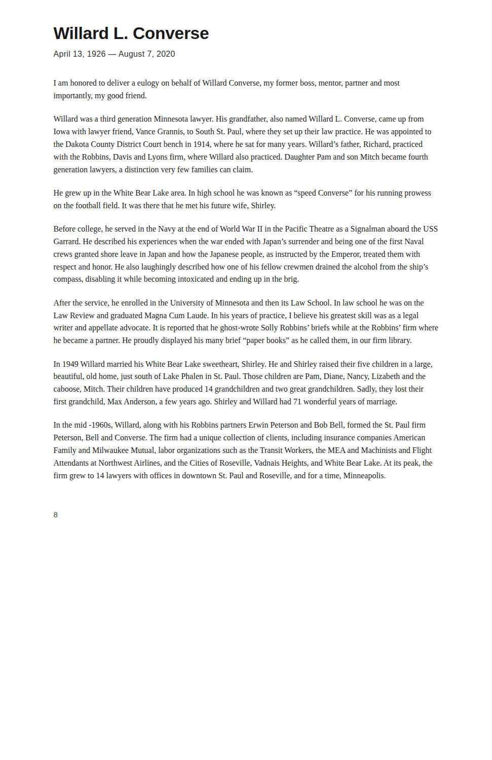Willard L. Converse
April 13, 1926 — August 7, 2020
I am honored to deliver a eulogy on behalf of Willard Converse, my former boss, mentor, partner and most importantly, my good friend.
Willard was a third generation Minnesota lawyer. His grandfather, also named Willard L. Converse, came up from Iowa with lawyer friend, Vance Grannis, to South St. Paul, where they set up their law practice. He was appointed to the Dakota County District Court bench in 1914, where he sat for many years. Willard’s father, Richard, practiced with the Robbins, Davis and Lyons firm, where Willard also practiced. Daughter Pam and son Mitch became fourth generation lawyers, a distinction very few families can claim.
He grew up in the White Bear Lake area. In high school he was known as “speed Converse” for his running prowess on the football field. It was there that he met his future wife, Shirley.
Before college, he served in the Navy at the end of World War II in the Pacific Theatre as a Signalman aboard the USS Garrard. He described his experiences when the war ended with Japan’s surrender and being one of the first Naval crews granted shore leave in Japan and how the Japanese people, as instructed by the Emperor, treated them with respect and honor. He also laughingly described how one of his fellow crewmen drained the alcohol from the ship’s compass, disabling it while becoming intoxicated and ending up in the brig.
After the service, he enrolled in the University of Minnesota and then its Law School. In law school he was on the Law Review and graduated Magna Cum Laude. In his years of practice, I believe his greatest skill was as a legal writer and appellate advocate. It is reported that he ghost-wrote Solly Robbins’ briefs while at the Robbins’ firm where he became a partner. He proudly displayed his many brief “paper books” as he called them, in our firm library.
In 1949 Willard married his White Bear Lake sweetheart, Shirley. He and Shirley raised their five children in a large, beautiful, old home, just south of Lake Phalen in St. Paul. Those children are Pam, Diane, Nancy, Lizabeth and the caboose, Mitch. Their children have produced 14 grandchildren and two great grandchildren. Sadly, they lost their first grandchild, Max Anderson, a few years ago. Shirley and Willard had 71 wonderful years of marriage.
In the mid -1960s, Willard, along with his Robbins partners Erwin Peterson and Bob Bell, formed the St. Paul firm Peterson, Bell and Converse. The firm had a unique collection of clients, including insurance companies American Family and Milwaukee Mutual, labor organizations such as the Transit Workers, the MEA and Machinists and Flight Attendants at Northwest Airlines, and the Cities of Roseville, Vadnais Heights, and White Bear Lake. At its peak, the firm grew to 14 lawyers with offices in downtown St. Paul and Roseville, and for a time, Minneapolis.
8